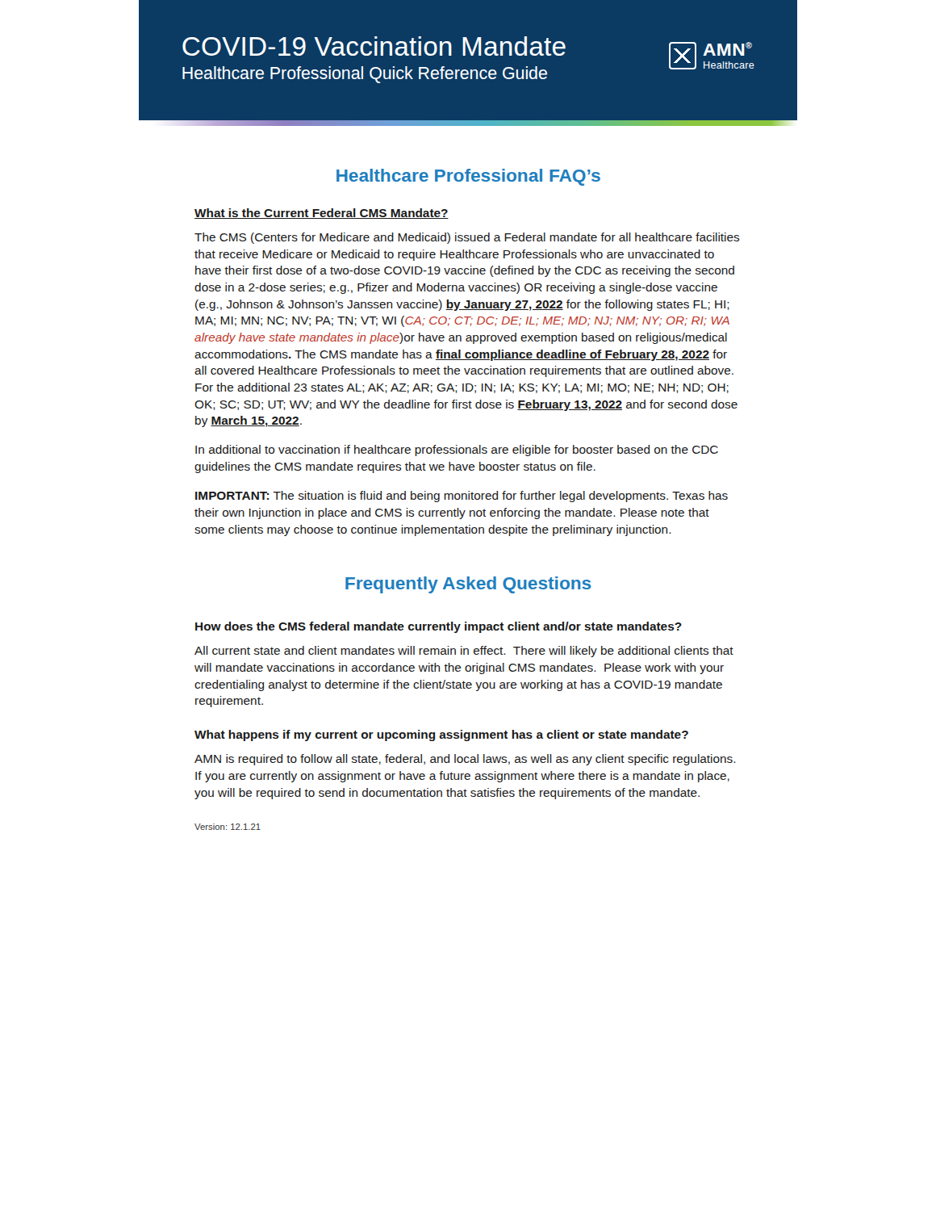COVID-19 Vaccination Mandate
Healthcare Professional Quick Reference Guide
AMN®
Healthcare
Healthcare Professional FAQ’s
What is the Current Federal CMS Mandate?
The CMS (Centers for Medicare and Medicaid) issued a Federal mandate for all healthcare facilities that receive Medicare or Medicaid to require Healthcare Professionals who are unvaccinated to have their first dose of a two-dose COVID-19 vaccine (defined by the CDC as receiving the second dose in a 2-dose series; e.g., Pfizer and Moderna vaccines) OR receiving a single-dose vaccine (e.g., Johnson & Johnson’s Janssen vaccine) by January 27, 2022 for the following states FL; HI; MA; MI; MN; NC; NV; PA; TN; VT; WI (CA; CO; CT; DC; DE; IL; ME; MD; NJ; NM; NY; OR; RI; WA already have state mandates in place)or have an approved exemption based on religious/medical accommodations. The CMS mandate has a final compliance deadline of February 28, 2022 for all covered Healthcare Professionals to meet the vaccination requirements that are outlined above. For the additional 23 states AL; AK; AZ; AR; GA; ID; IN; IA; KS; KY; LA; MI; MO; NE; NH; ND; OH; OK; SC; SD; UT; WV; and WY the deadline for first dose is February 13, 2022 and for second dose by March 15, 2022.
In additional to vaccination if healthcare professionals are eligible for booster based on the CDC guidelines the CMS mandate requires that we have booster status on file.
IMPORTANT: The situation is fluid and being monitored for further legal developments. Texas has their own Injunction in place and CMS is currently not enforcing the mandate. Please note that some clients may choose to continue implementation despite the preliminary injunction.
Frequently Asked Questions
How does the CMS federal mandate currently impact client and/or state mandates?
All current state and client mandates will remain in effect. There will likely be additional clients that will mandate vaccinations in accordance with the original CMS mandates. Please work with your credentialing analyst to determine if the client/state you are working at has a COVID-19 mandate requirement.
What happens if my current or upcoming assignment has a client or state mandate?
AMN is required to follow all state, federal, and local laws, as well as any client specific regulations. If you are currently on assignment or have a future assignment where there is a mandate in place, you will be required to send in documentation that satisfies the requirements of the mandate.
Version: 12.1.21